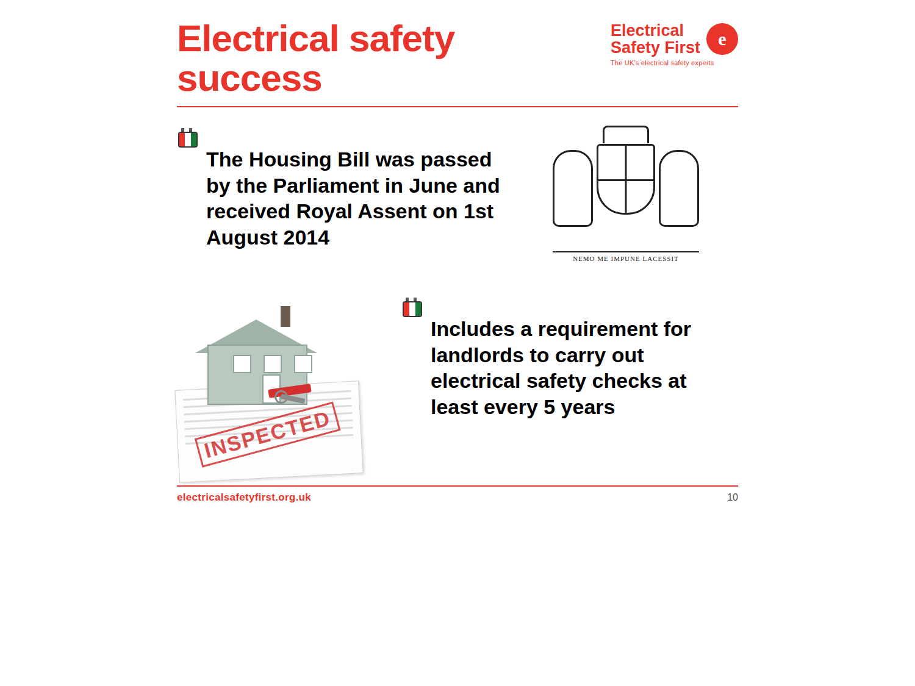Electrical safety success
Electrical
Safety First
e
The UK’s electrical safety experts
The Housing Bill was passed by the Parliament in June and received Royal Assent on 1st August 2014
NEMO ME IMPUNE LACESSIT
INSPECTED
Includes a requirement for landlords to carry out electrical safety checks at least every 5 years
electricalsafetyfirst.org.uk 10